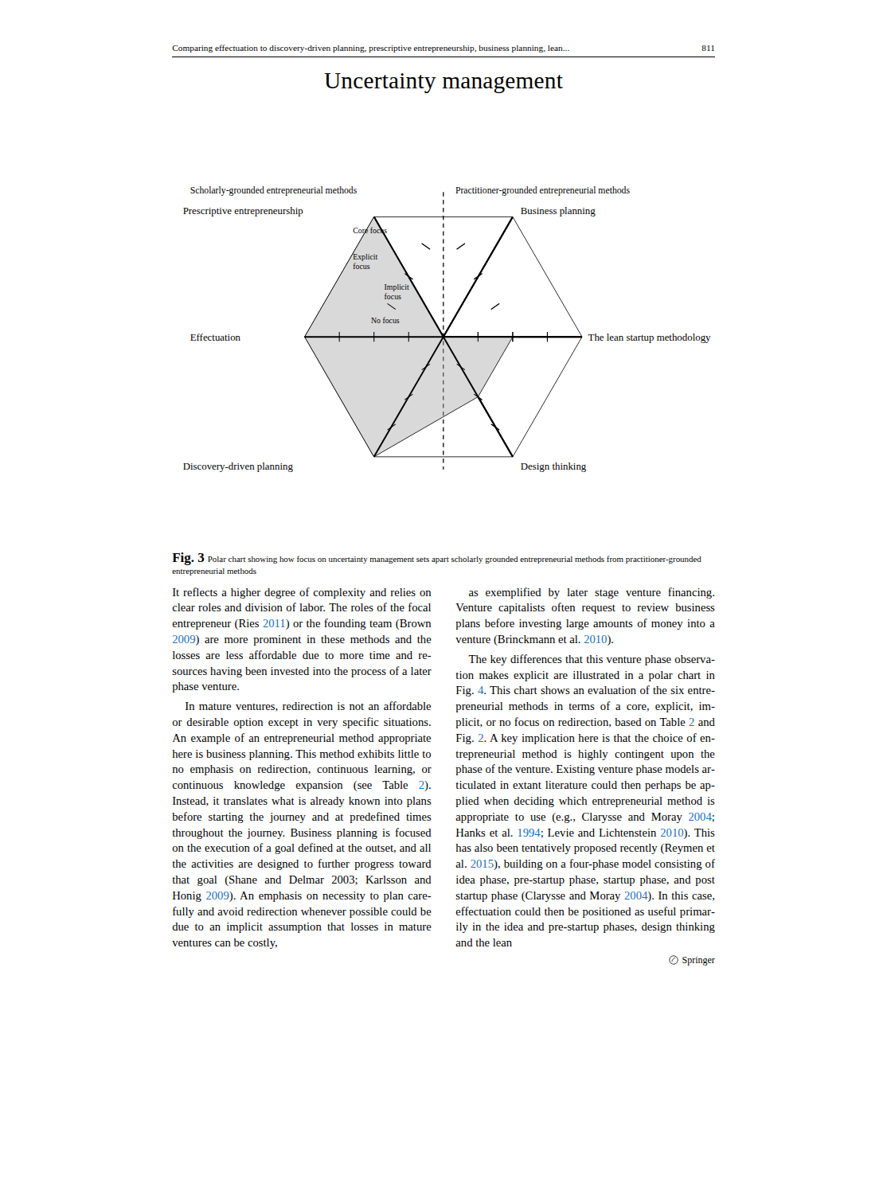Comparing effectuation to discovery-driven planning, prescriptive entrepreneurship, business planning, lean...
811
Uncertainty management
Shaded data polygon: Prescriptive entrepreneurship (upper-left): core focus (full) -> 335,101 Effectuation (left): core focus (full) -> 220,300 Discovery-driven planning (lower-left): core focus (full) -> 335,499 Design thinking (lower-right): implicit (1/2) -> 507.5,399.5 Lean startup (right): implicit (1/2) -> 565,300 Business planning (upper-right): no focus -> 450,300 (center) Scholarly-grounded entrepreneurial methods Practitioner-grounded entrepreneurial methods Prescriptive entrepreneurship Business planning Effectuation The lean startup methodology Discovery-driven planning Design thinking Core focus Explicit focus Implicit focus No focus
Fig. 3 Polar chart showing how focus on uncertainty management sets apart scholarly grounded entrepreneurial methods from practitioner-grounded entrepreneurial methods
It reflects a higher degree of complexity and relies on clear roles and division of labor. The roles of the focal entrepreneur (Ries 2011) or the founding team (Brown 2009) are more prominent in these methods and the losses are less affordable due to more time and resources having been invested into the process of a later phase venture.
In mature ventures, redirection is not an affordable or desirable option except in very specific situations. An example of an entrepreneurial method appropriate here is business planning. This method exhibits little to no emphasis on redirection, continuous learning, or continuous knowledge expansion (see Table 2). Instead, it translates what is already known into plans before starting the journey and at predefined times throughout the journey. Business planning is focused on the execution of a goal defined at the outset, and all the activities are designed to further progress toward that goal (Shane and Delmar 2003; Karlsson and Honig 2009). An emphasis on necessity to plan carefully and avoid redirection whenever possible could be due to an implicit assumption that losses in mature ventures can be costly,
as exemplified by later stage venture financing. Venture capitalists often request to review business plans before investing large amounts of money into a venture (Brinckmann et al. 2010).
The key differences that this venture phase observation makes explicit are illustrated in a polar chart in Fig. 4. This chart shows an evaluation of the six entrepreneurial methods in terms of a core, explicit, implicit, or no focus on redirection, based on Table 2 and Fig. 2. A key implication here is that the choice of entrepreneurial method is highly contingent upon the phase of the venture. Existing venture phase models articulated in extant literature could then perhaps be applied when deciding which entrepreneurial method is appropriate to use (e.g., Clarysse and Moray 2004; Hanks et al. 1994; Levie and Lichtenstein 2010). This has also been tentatively proposed recently (Reymen et al. 2015), building on a four-phase model consisting of idea phase, pre-startup phase, startup phase, and post startup phase (Clarysse and Moray 2004). In this case, effectuation could then be positioned as useful primarily in the idea and pre-startup phases, design thinking and the lean
Springer